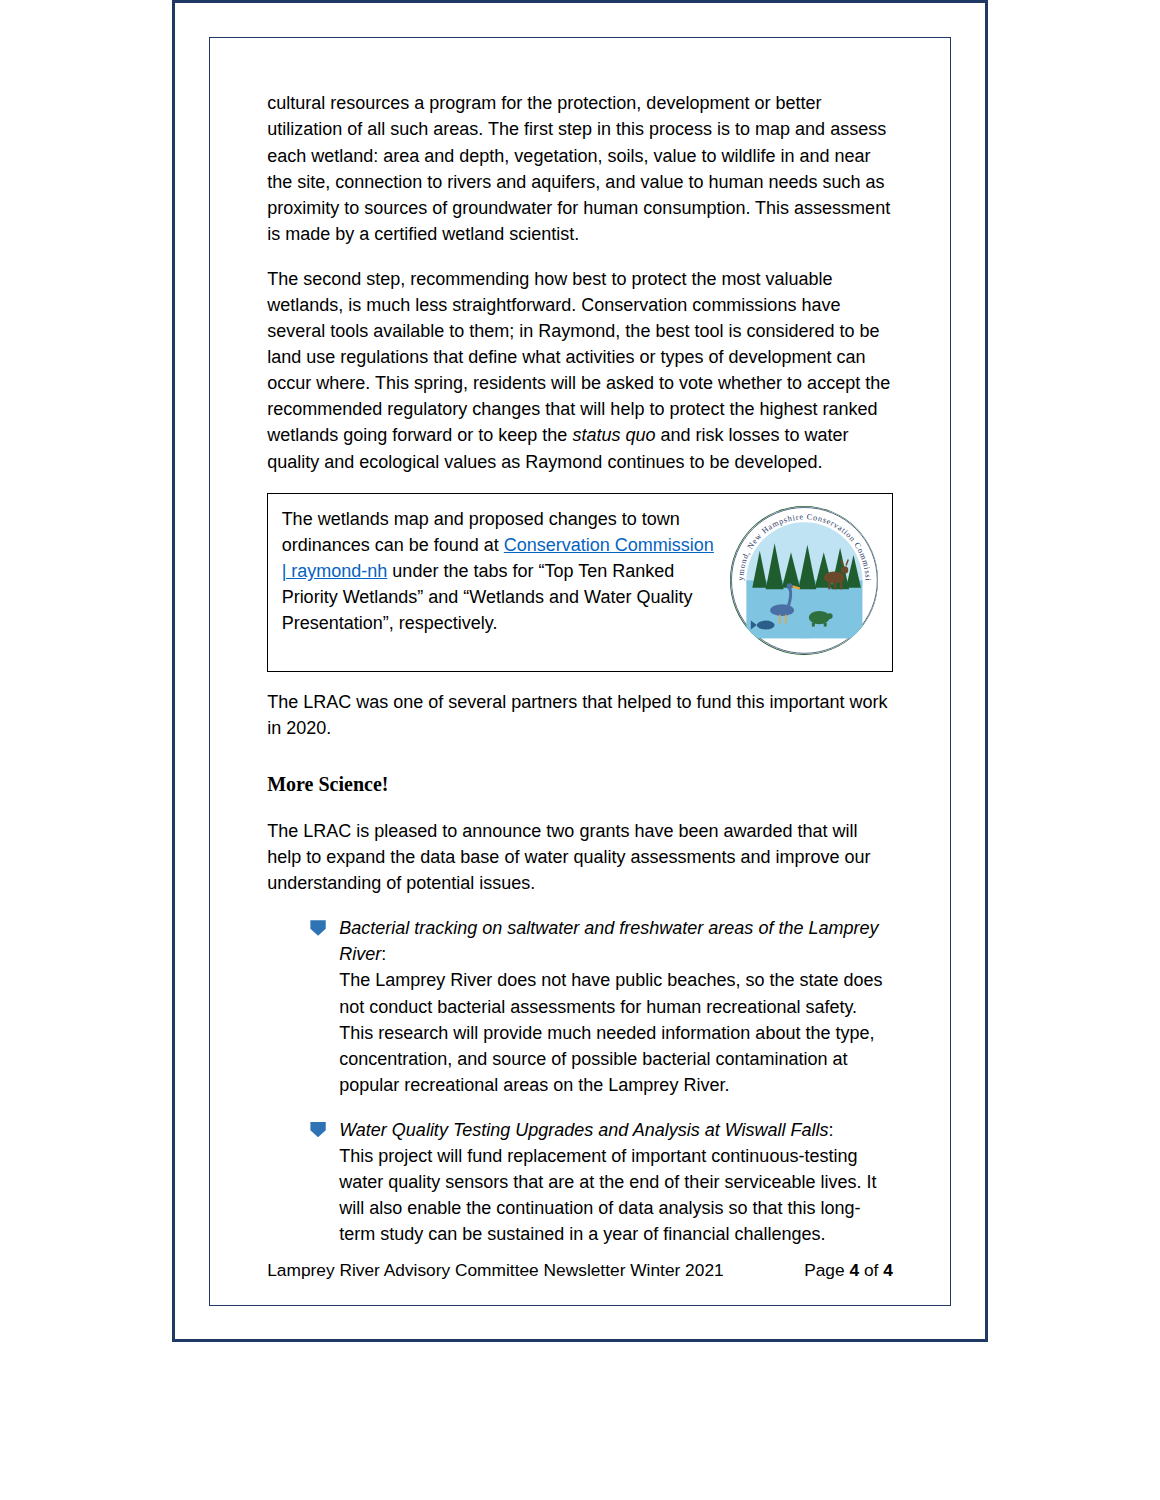cultural resources a program for the protection, development or better utilization of all such areas. The first step in this process is to map and assess each wetland: area and depth, vegetation, soils, value to wildlife in and near the site, connection to rivers and aquifers, and value to human needs such as proximity to sources of groundwater for human consumption. This assessment is made by a certified wetland scientist.
The second step, recommending how best to protect the most valuable wetlands, is much less straightforward. Conservation commissions have several tools available to them; in Raymond, the best tool is considered to be land use regulations that define what activities or types of development can occur where. This spring, residents will be asked to vote whether to accept the recommended regulatory changes that will help to protect the highest ranked wetlands going forward or to keep the status quo and risk losses to water quality and ecological values as Raymond continues to be developed.
Raymond, New Hampshire Conservation Commission
The wetlands map and proposed changes to town ordinances can be found at Conservation Commission | raymond-nh under the tabs for “Top Ten Ranked Priority Wetlands” and “Wetlands and Water Quality Presentation”, respectively.
The LRAC was one of several partners that helped to fund this important work in 2020.
More Science!
The LRAC is pleased to announce two grants have been awarded that will help to expand the data base of water quality assessments and improve our understanding of potential issues.
Bacterial tracking on saltwater and freshwater areas of the Lamprey River:
The Lamprey River does not have public beaches, so the state does not conduct bacterial assessments for human recreational safety. This research will provide much needed information about the type, concentration, and source of possible bacterial contamination at popular recreational areas on the Lamprey River.
Water Quality Testing Upgrades and Analysis at Wiswall Falls:
This project will fund replacement of important continuous-testing water quality sensors that are at the end of their serviceable lives. It will also enable the continuation of data analysis so that this long-term study can be sustained in a year of financial challenges.
Lamprey River Advisory Committee Newsletter Winter 2021
Page 4 of 4